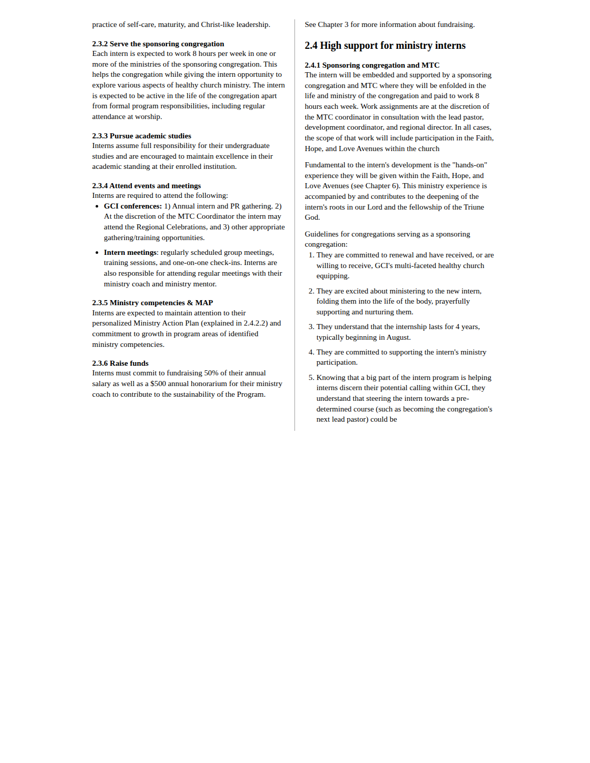practice of self-care, maturity, and Christ-like leadership.
2.3.2 Serve the sponsoring congregation
Each intern is expected to work 8 hours per week in one or more of the ministries of the sponsoring congregation. This helps the congregation while giving the intern opportunity to explore various aspects of healthy church ministry. The intern is expected to be active in the life of the congregation apart from formal program responsibilities, including regular attendance at worship.
2.3.3 Pursue academic studies
Interns assume full responsibility for their undergraduate studies and are encouraged to maintain excellence in their academic standing at their enrolled institution.
2.3.4 Attend events and meetings
Interns are required to attend the following:
GCI conferences: 1) Annual intern and PR gathering. 2) At the discretion of the MTC Coordinator the intern may attend the Regional Celebrations, and 3) other appropriate gathering/training opportunities.
Intern meetings: regularly scheduled group meetings, training sessions, and one-on-one check-ins. Interns are also responsible for attending regular meetings with their ministry coach and ministry mentor.
2.3.5 Ministry competencies & MAP
Interns are expected to maintain attention to their personalized Ministry Action Plan (explained in 2.4.2.2) and commitment to growth in program areas of identified ministry competencies.
2.3.6 Raise funds
Interns must commit to fundraising 50% of their annual salary as well as a $500 annual honorarium for their ministry coach to contribute to the sustainability of the Program.
See Chapter 3 for more information about fundraising.
2.4 High support for ministry interns
2.4.1 Sponsoring congregation and MTC
The intern will be embedded and supported by a sponsoring congregation and MTC where they will be enfolded in the life and ministry of the congregation and paid to work 8 hours each week. Work assignments are at the discretion of the MTC coordinator in consultation with the lead pastor, development coordinator, and regional director. In all cases, the scope of that work will include participation in the Faith, Hope, and Love Avenues within the church
Fundamental to the intern's development is the "hands-on" experience they will be given within the Faith, Hope, and Love Avenues (see Chapter 6). This ministry experience is accompanied by and contributes to the deepening of the intern's roots in our Lord and the fellowship of the Triune God.
Guidelines for congregations serving as a sponsoring congregation:
They are committed to renewal and have received, or are willing to receive, GCI's multi-faceted healthy church equipping.
They are excited about ministering to the new intern, folding them into the life of the body, prayerfully supporting and nurturing them.
They understand that the internship lasts for 4 years, typically beginning in August.
They are committed to supporting the intern's ministry participation.
Knowing that a big part of the intern program is helping interns discern their potential calling within GCI, they understand that steering the intern towards a pre-determined course (such as becoming the congregation's next lead pastor) could be